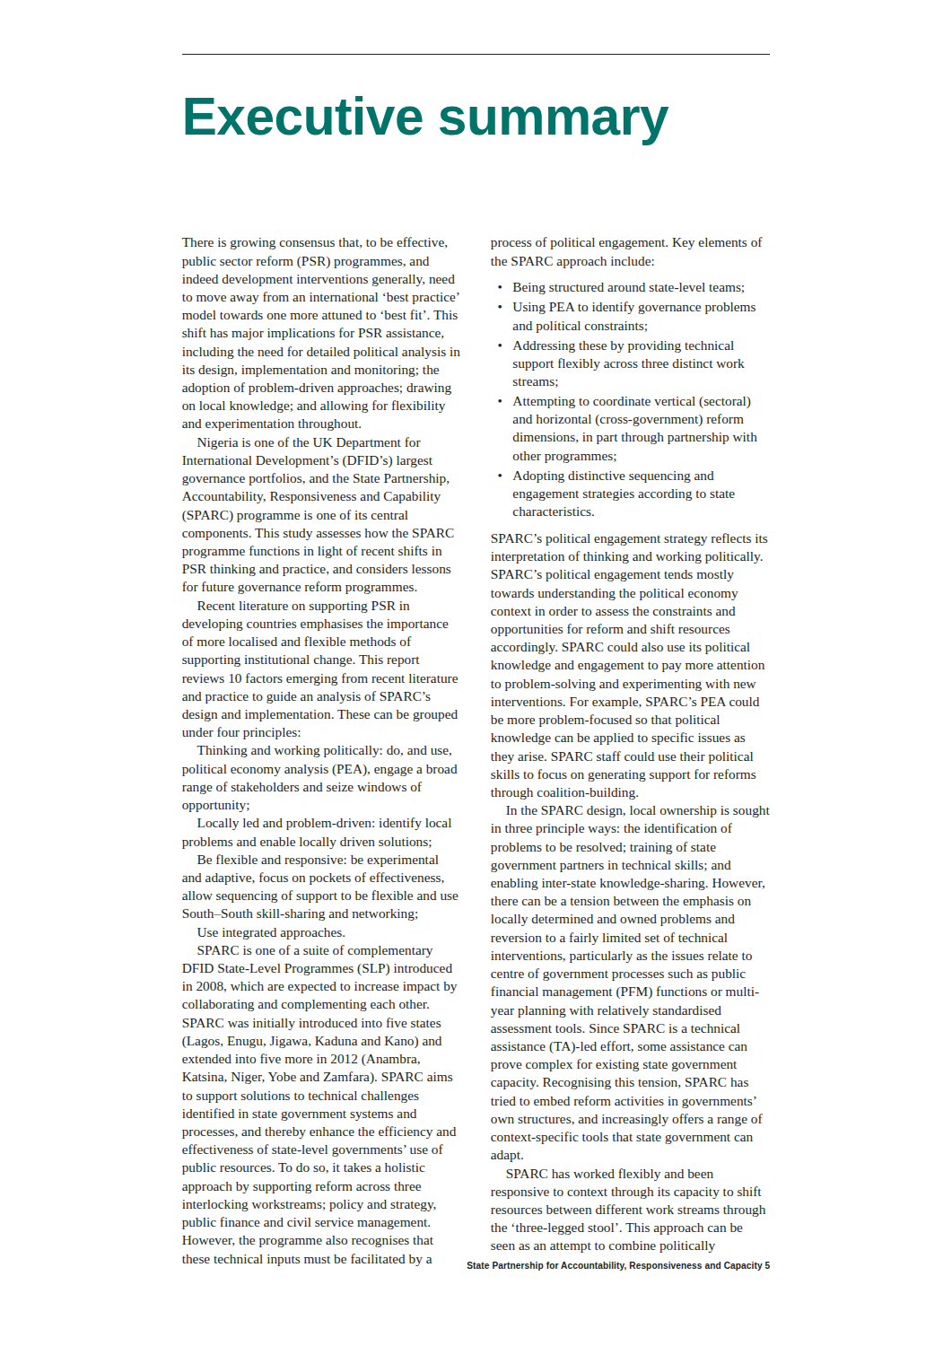Executive summary
There is growing consensus that, to be effective, public sector reform (PSR) programmes, and indeed development interventions generally, need to move away from an international ‘best practice’ model towards one more attuned to ‘best fit’. This shift has major implications for PSR assistance, including the need for detailed political analysis in its design, implementation and monitoring; the adoption of problem-driven approaches; drawing on local knowledge; and allowing for flexibility and experimentation throughout.
Nigeria is one of the UK Department for International Development’s (DFID’s) largest governance portfolios, and the State Partnership, Accountability, Responsiveness and Capability (SPARC) programme is one of its central components. This study assesses how the SPARC programme functions in light of recent shifts in PSR thinking and practice, and considers lessons for future governance reform programmes.
Recent literature on supporting PSR in developing countries emphasises the importance of more localised and flexible methods of supporting institutional change. This report reviews 10 factors emerging from recent literature and practice to guide an analysis of SPARC’s design and implementation. These can be grouped under four principles:
Thinking and working politically: do, and use, political economy analysis (PEA), engage a broad range of stakeholders and seize windows of opportunity;
Locally led and problem-driven: identify local problems and enable locally driven solutions;
Be flexible and responsive: be experimental and adaptive, focus on pockets of effectiveness, allow sequencing of support to be flexible and use South–South skill-sharing and networking;
Use integrated approaches.
SPARC is one of a suite of complementary DFID State-Level Programmes (SLP) introduced in 2008, which are expected to increase impact by collaborating and complementing each other. SPARC was initially introduced into five states (Lagos, Enugu, Jigawa, Kaduna and Kano) and extended into five more in 2012 (Anambra, Katsina, Niger, Yobe and Zamfara). SPARC aims to support solutions to technical challenges identified in state government systems and processes, and thereby enhance the efficiency and effectiveness of state-level governments’ use of public resources. To do so, it takes a holistic approach by supporting reform across three interlocking workstreams; policy and strategy, public finance and civil service management. However, the programme also recognises that these technical inputs must be facilitated by a process of political engagement. Key elements of the SPARC approach include:
Being structured around state-level teams;
Using PEA to identify governance problems and political constraints;
Addressing these by providing technical support flexibly across three distinct work streams;
Attempting to coordinate vertical (sectoral) and horizontal (cross-government) reform dimensions, in part through partnership with other programmes;
Adopting distinctive sequencing and engagement strategies according to state characteristics.
SPARC’s political engagement strategy reflects its interpretation of thinking and working politically. SPARC’s political engagement tends mostly towards understanding the political economy context in order to assess the constraints and opportunities for reform and shift resources accordingly. SPARC could also use its political knowledge and engagement to pay more attention to problem-solving and experimenting with new interventions. For example, SPARC’s PEA could be more problem-focused so that political knowledge can be applied to specific issues as they arise. SPARC staff could use their political skills to focus on generating support for reforms through coalition-building.
In the SPARC design, local ownership is sought in three principle ways: the identification of problems to be resolved; training of state government partners in technical skills; and enabling inter-state knowledge-sharing. However, there can be a tension between the emphasis on locally determined and owned problems and reversion to a fairly limited set of technical interventions, particularly as the issues relate to centre of government processes such as public financial management (PFM) functions or multi-year planning with relatively standardised assessment tools. Since SPARC is a technical assistance (TA)-led effort, some assistance can prove complex for existing state government capacity. Recognising this tension, SPARC has tried to embed reform activities in governments’ own structures, and increasingly offers a range of context-specific tools that state government can adapt.
SPARC has worked flexibly and been responsive to context through its capacity to shift resources between different work streams through the ‘three-legged stool’. This approach can be seen as an attempt to combine politically
State Partnership for Accountability, Responsiveness and Capacity 5